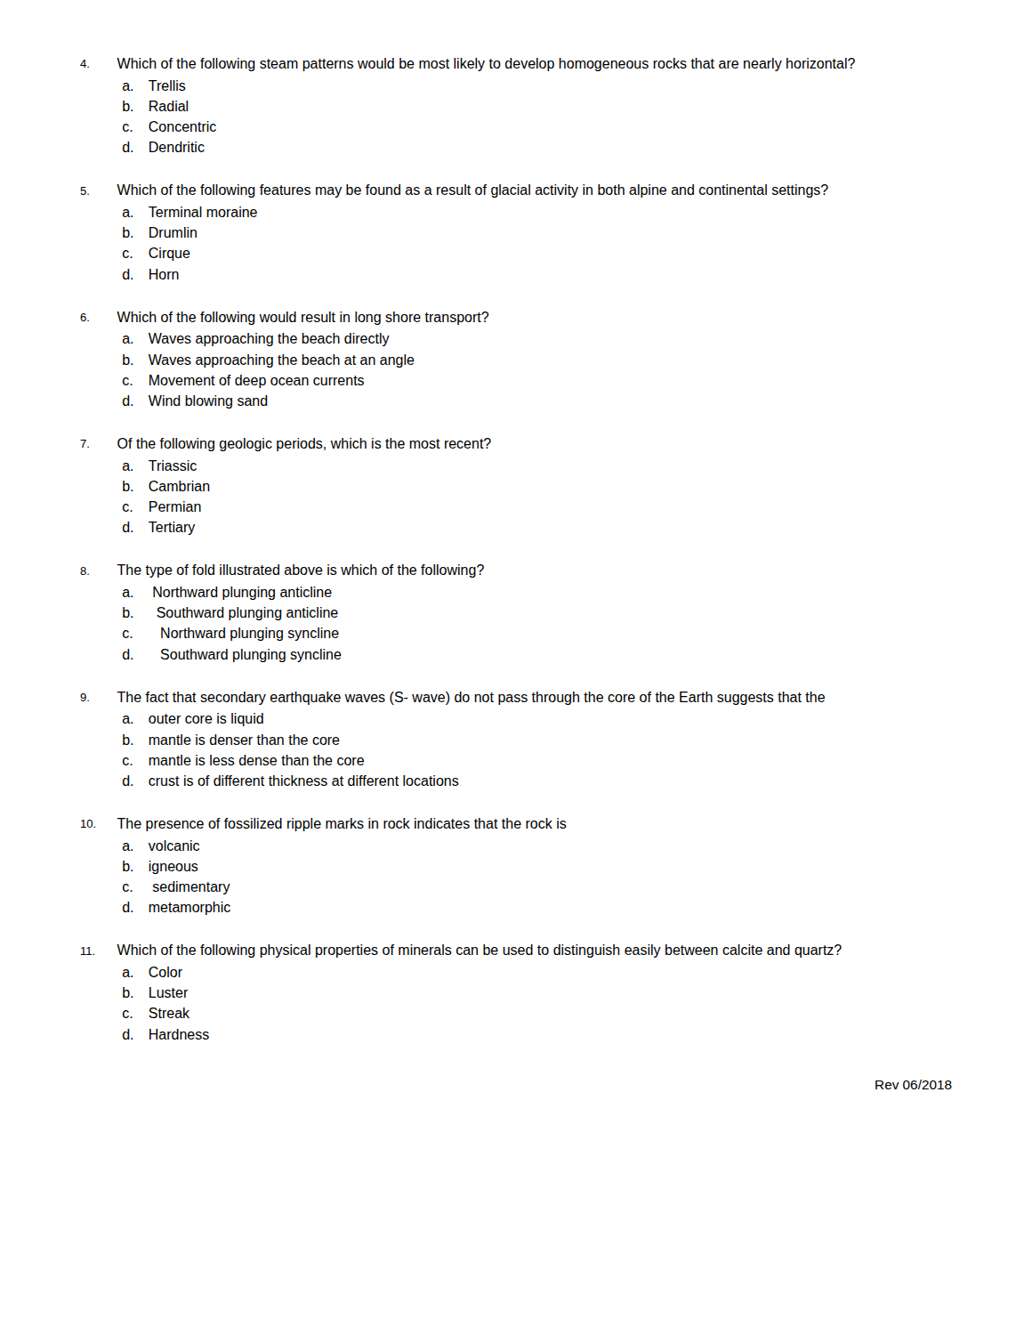4. Which of the following steam patterns would be most likely to develop homogeneous rocks that are nearly horizontal?
a. Trellis
b. Radial
c. Concentric
d. Dendritic
5. Which of the following features may be found as a result of glacial activity in both alpine and continental settings?
a. Terminal moraine
b. Drumlin
c. Cirque
d. Horn
6. Which of the following would result in long shore transport?
a. Waves approaching the beach directly
b. Waves approaching the beach at an angle
c. Movement of deep ocean currents
d. Wind blowing sand
7. Of the following geologic periods, which is the most recent?
a. Triassic
b. Cambrian
c. Permian
d. Tertiary
8. The type of fold illustrated above is which of the following?
a. Northward plunging anticline
b. Southward plunging anticline
c. Northward plunging syncline
d. Southward plunging syncline
9. The fact that secondary earthquake waves (S- wave) do not pass through the core of the Earth suggests that the
a. outer core is liquid
b. mantle is denser than the core
c. mantle is less dense than the core
d. crust is of different thickness at different locations
10. The presence of fossilized ripple marks in rock indicates that the rock is
a. volcanic
b. igneous
c. sedimentary
d. metamorphic
11. Which of the following physical properties of minerals can be used to distinguish easily between calcite and quartz?
a. Color
b. Luster
c. Streak
d. Hardness
Rev 06/2018